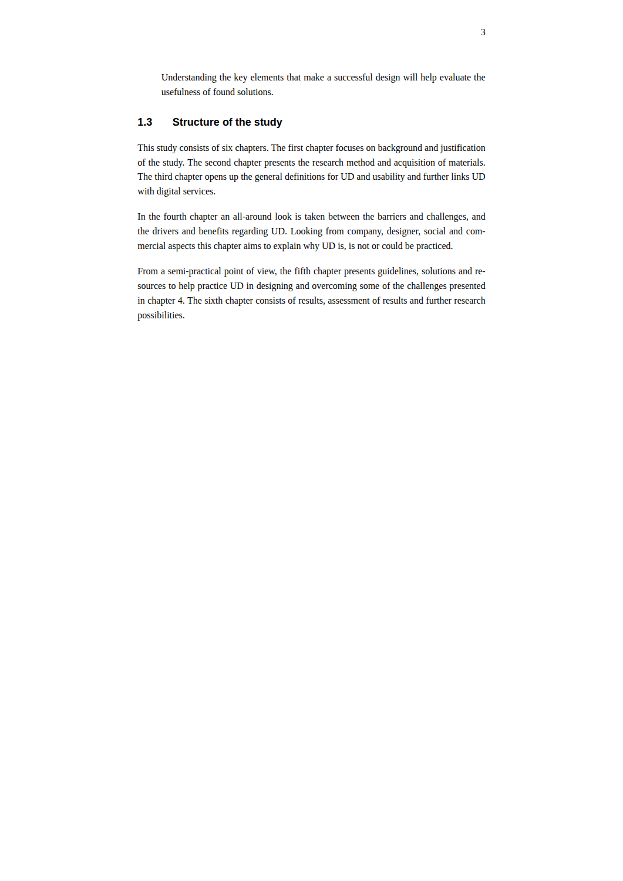3
Understanding the key elements that make a successful design will help evaluate the usefulness of found solutions.
1.3 Structure of the study
This study consists of six chapters. The first chapter focuses on background and justification of the study. The second chapter presents the research method and acquisition of materials. The third chapter opens up the general definitions for UD and usability and further links UD with digital services.
In the fourth chapter an all-around look is taken between the barriers and challenges, and the drivers and benefits regarding UD. Looking from company, designer, social and commercial aspects this chapter aims to explain why UD is, is not or could be practiced.
From a semi-practical point of view, the fifth chapter presents guidelines, solutions and resources to help practice UD in designing and overcoming some of the challenges presented in chapter 4. The sixth chapter consists of results, assessment of results and further research possibilities.